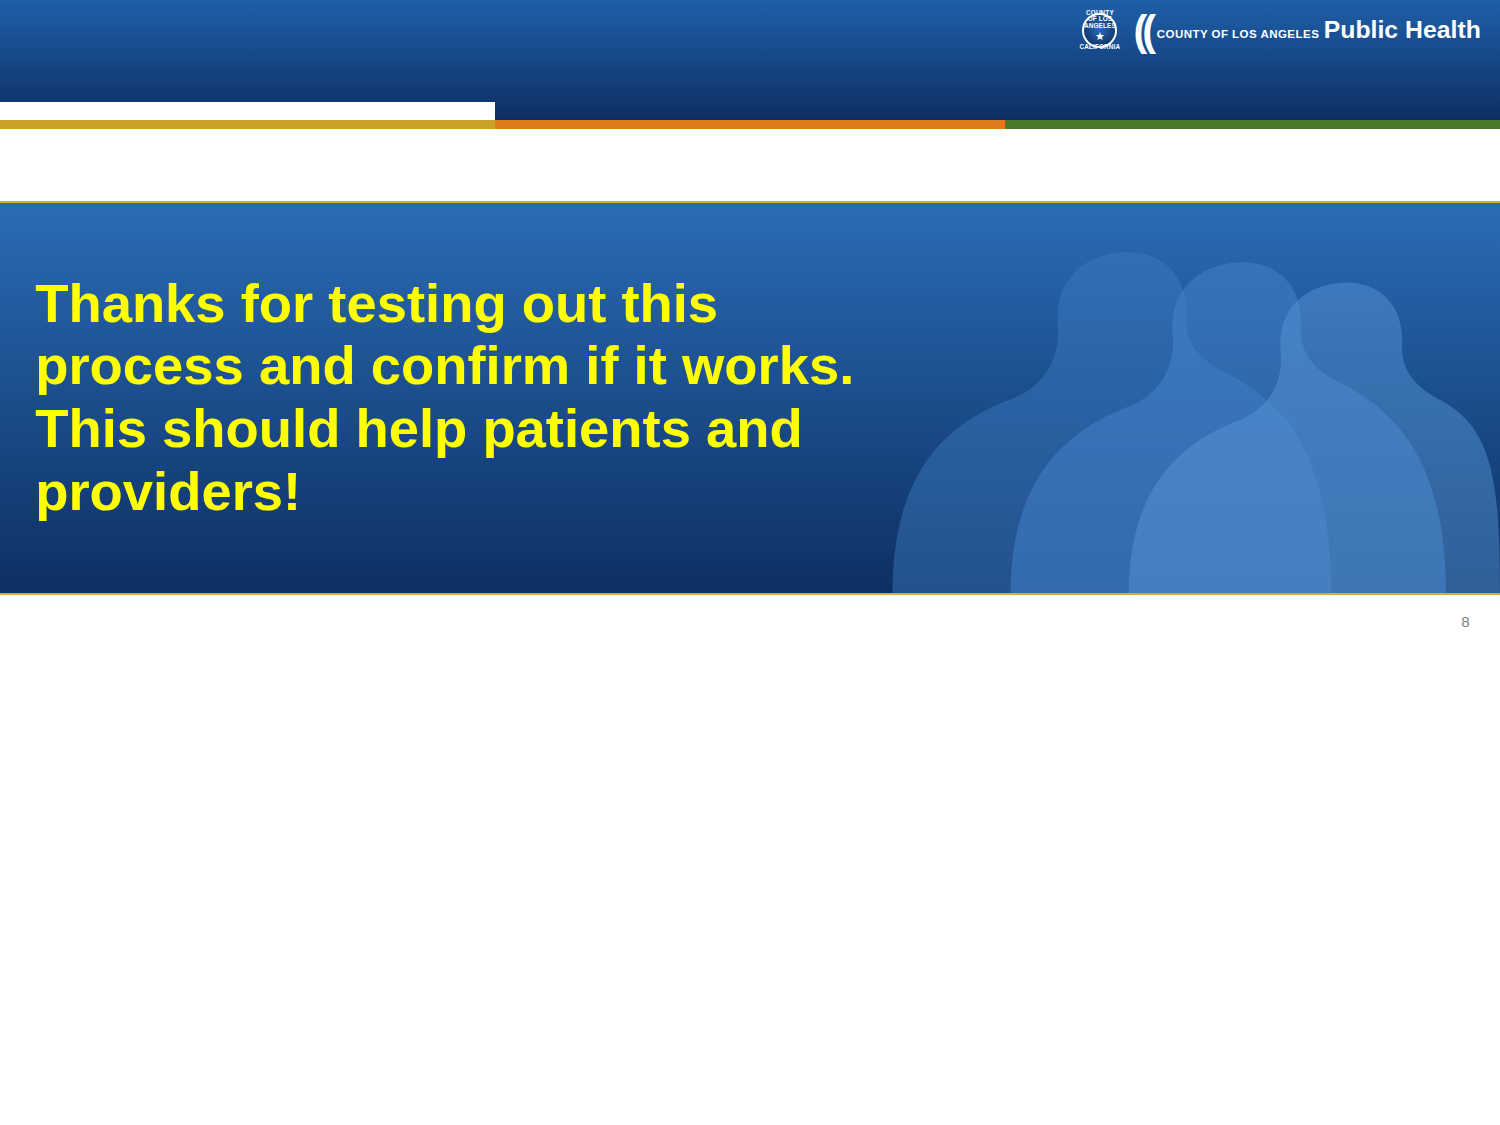County of Los Angeles ★ California
(( County of Los Angeles Public Health
Thanks for testing out this process and confirm if it works. This should help patients and providers!
8